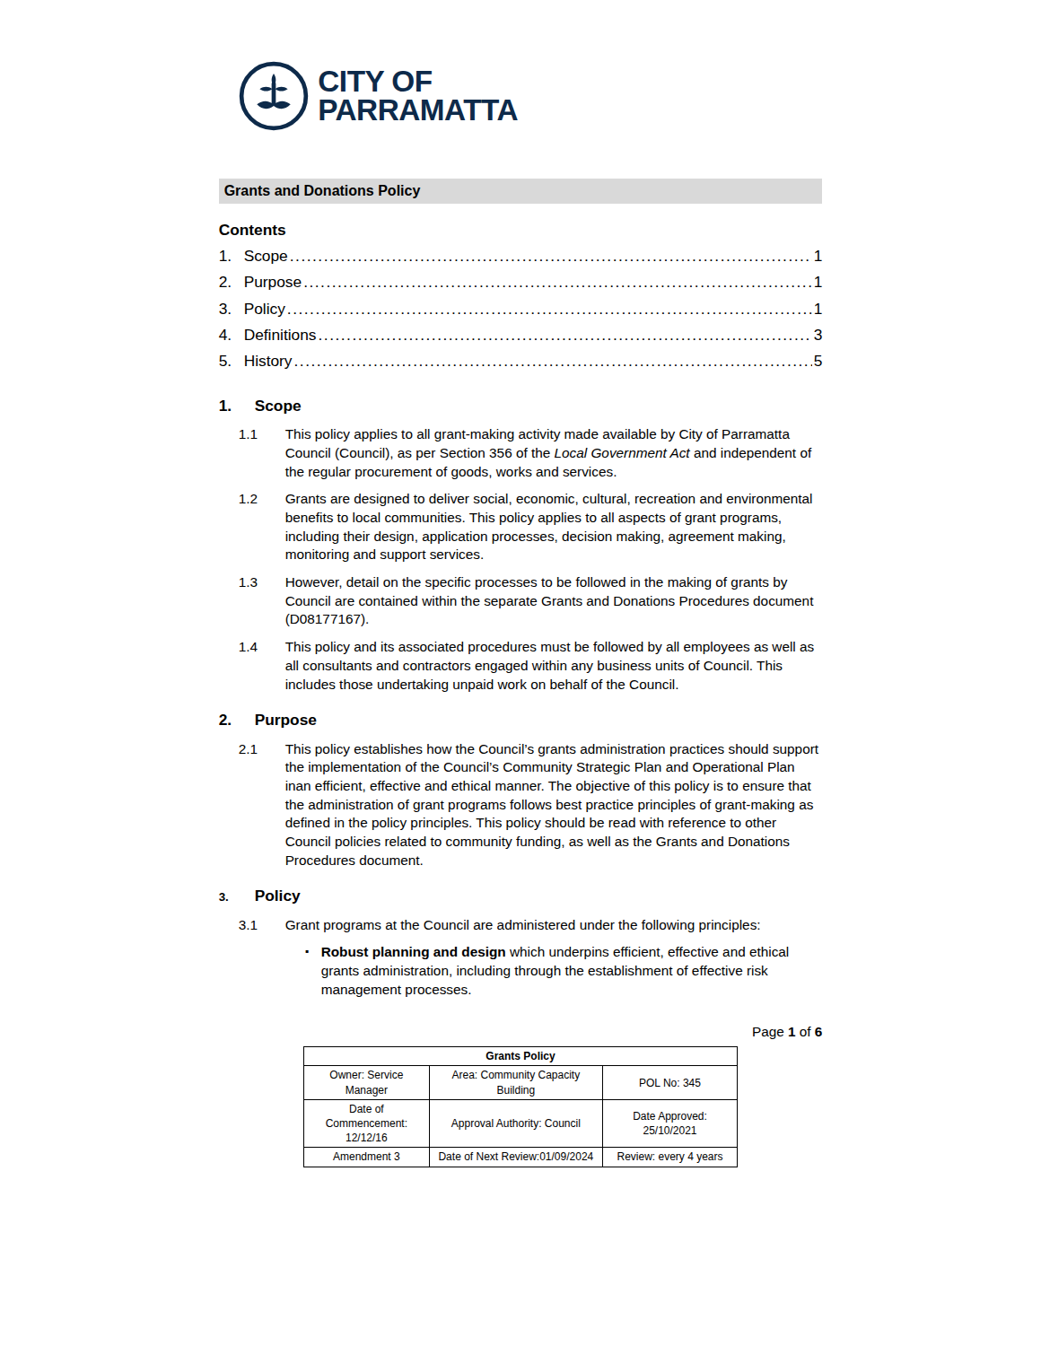CITY OF
PARRAMATTA
Grants and Donations Policy
Contents
1. Scope .................................................................................................................. 1
2. Purpose .............................................................................................................. 1
3. Policy .................................................................................................................. 1
4. Definitions ......................................................................................................... 3
5. History ................................................................................................................ 5
1. Scope
1.1 This policy applies to all grant-making activity made available by City of Parramatta Council (Council), as per Section 356 of the Local Government Act and independent of the regular procurement of goods, works and services.
1.2 Grants are designed to deliver social, economic, cultural, recreation and environmental benefits to local communities. This policy applies to all aspects of grant programs, including their design, application processes, decision making, agreement making, monitoring and support services.
1.3 However, detail on the specific processes to be followed in the making of grants by Council are contained within the separate Grants and Donations Procedures document (D08177167).
1.4 This policy and its associated procedures must be followed by all employees as well as all consultants and contractors engaged within any business units of Council. This includes those undertaking unpaid work on behalf of the Council.
2. Purpose
2.1 This policy establishes how the Council’s grants administration practices should support the implementation of the Council’s Community Strategic Plan and Operational Plan inan efficient, effective and ethical manner. The objective of this policy is to ensure that the administration of grant programs follows best practice principles of grant-making as defined in the policy principles. This policy should be read with reference to other Council policies related to community funding, as well as the Grants and Donations Procedures document.
3. Policy
3.1 Grant programs at the Council are administered under the following principles:
▪ Robust planning and design which underpins efficient, effective and ethical grants administration, including through the establishment of effective risk management processes.
Page 1 of 6
| Grants Policy |
| Owner: Service Manager | Area: Community Capacity Building | POL No: 345 |
| Date of Commencement: 12/12/16 | Approval Authority: Council | Date Approved: 25/10/2021 |
| Amendment 3 | Date of Next Review:01/09/2024 | Review: every 4 years |